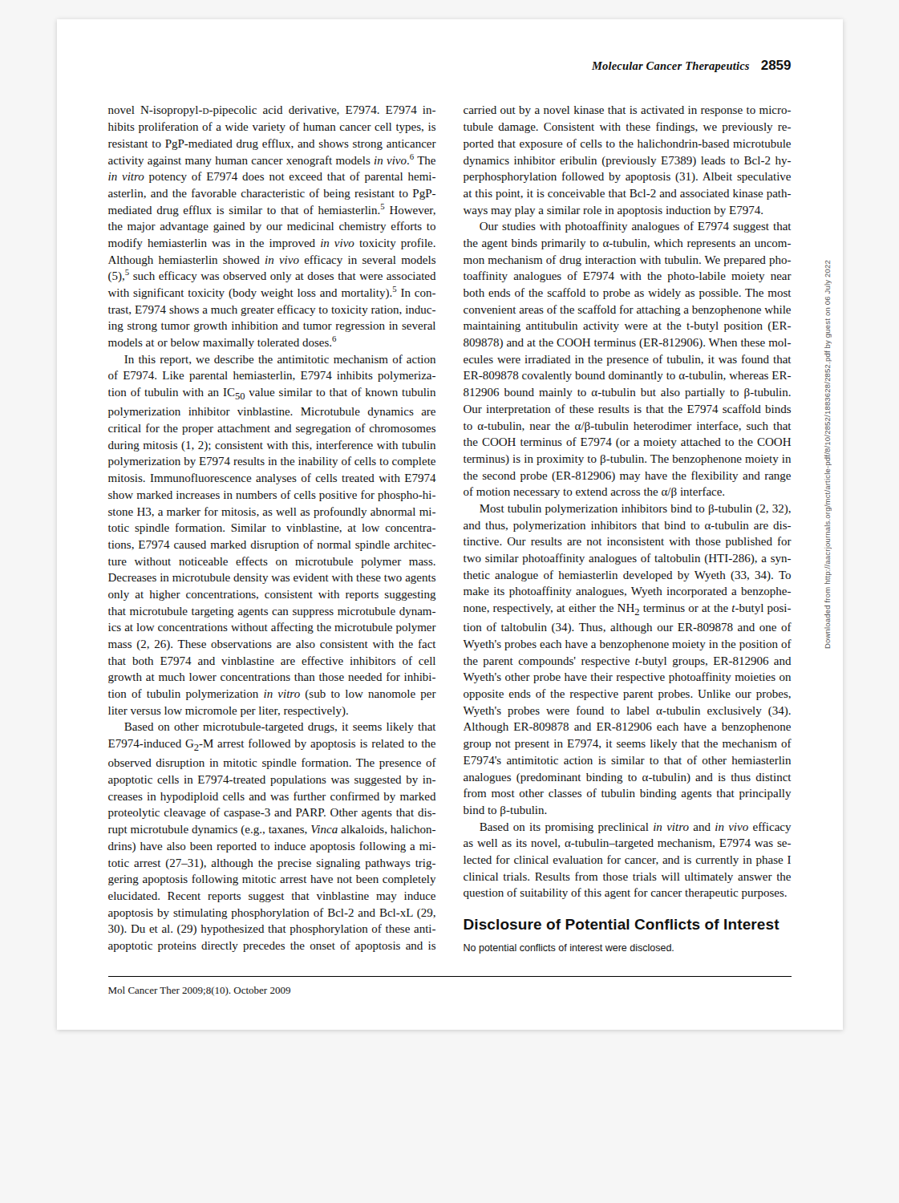Downloaded from http://aacrjournals.org/mct/article-pdf/8/10/2852/1883628/2852.pdf by guest on 06 July 2022
Molecular Cancer Therapeutics 2859
novel N-isopropyl-d-pipecolic acid derivative, E7974. E7974 inhibits proliferation of a wide variety of human cancer cell types, is resistant to PgP-mediated drug efflux, and shows strong anticancer activity against many human cancer xenograft models in vivo.6 The in vitro potency of E7974 does not exceed that of parental hemiasterlin, and the favorable characteristic of being resistant to PgP-mediated drug efflux is similar to that of hemiasterlin.5 However, the major advantage gained by our medicinal chemistry efforts to modify hemiasterlin was in the improved in vivo toxicity profile. Although hemiasterlin showed in vivo efficacy in several models (5),5 such efficacy was observed only at doses that were associated with significant toxicity (body weight loss and mortality).5 In contrast, E7974 shows a much greater efficacy to toxicity ration, inducing strong tumor growth inhibition and tumor regression in several models at or below maximally tolerated doses.6
In this report, we describe the antimitotic mechanism of action of E7974. Like parental hemiasterlin, E7974 inhibits polymerization of tubulin with an IC50 value similar to that of known tubulin polymerization inhibitor vinblastine. Microtubule dynamics are critical for the proper attachment and segregation of chromosomes during mitosis (1, 2); consistent with this, interference with tubulin polymerization by E7974 results in the inability of cells to complete mitosis. Immunofluorescence analyses of cells treated with E7974 show marked increases in numbers of cells positive for phospho-histone H3, a marker for mitosis, as well as profoundly abnormal mitotic spindle formation. Similar to vinblastine, at low concentrations, E7974 caused marked disruption of normal spindle architecture without noticeable effects on microtubule polymer mass. Decreases in microtubule density was evident with these two agents only at higher concentrations, consistent with reports suggesting that microtubule targeting agents can suppress microtubule dynamics at low concentrations without affecting the microtubule polymer mass (2, 26). These observations are also consistent with the fact that both E7974 and vinblastine are effective inhibitors of cell growth at much lower concentrations than those needed for inhibition of tubulin polymerization in vitro (sub to low nanomole per liter versus low micromole per liter, respectively).
Based on other microtubule-targeted drugs, it seems likely that E7974-induced G2-M arrest followed by apoptosis is related to the observed disruption in mitotic spindle formation. The presence of apoptotic cells in E7974-treated populations was suggested by increases in hypodiploid cells and was further confirmed by marked proteolytic cleavage of caspase-3 and PARP. Other agents that disrupt microtubule dynamics (e.g., taxanes, Vinca alkaloids, halichondrins) have also been reported to induce apoptosis following a mitotic arrest (27–31), although the precise signaling pathways triggering apoptosis following mitotic arrest have not been completely elucidated. Recent reports suggest that vinblastine may induce apoptosis by stimulating phosphorylation of Bcl-2 and Bcl-xL (29, 30). Du et al. (29) hypothesized that phosphorylation of these antiapoptotic proteins directly precedes the onset of apoptosis and is carried out by a novel kinase that is activated in response to microtubule damage. Consistent with these findings, we previously reported that exposure of cells to the halichondrin-based microtubule dynamics inhibitor eribulin (previously E7389) leads to Bcl-2 hyperphosphorylation followed by apoptosis (31). Albeit speculative at this point, it is conceivable that Bcl-2 and associated kinase pathways may play a similar role in apoptosis induction by E7974.
Our studies with photoaffinity analogues of E7974 suggest that the agent binds primarily to α-tubulin, which represents an uncommon mechanism of drug interaction with tubulin. We prepared photoaffinity analogues of E7974 with the photo-labile moiety near both ends of the scaffold to probe as widely as possible. The most convenient areas of the scaffold for attaching a benzophenone while maintaining antitubulin activity were at the t-butyl position (ER-809878) and at the COOH terminus (ER-812906). When these molecules were irradiated in the presence of tubulin, it was found that ER-809878 covalently bound dominantly to α-tubulin, whereas ER-812906 bound mainly to α-tubulin but also partially to β-tubulin. Our interpretation of these results is that the E7974 scaffold binds to α-tubulin, near the α/β-tubulin heterodimer interface, such that the COOH terminus of E7974 (or a moiety attached to the COOH terminus) is in proximity to β-tubulin. The benzophenone moiety in the second probe (ER-812906) may have the flexibility and range of motion necessary to extend across the α/β interface.
Most tubulin polymerization inhibitors bind to β-tubulin (2, 32), and thus, polymerization inhibitors that bind to α-tubulin are distinctive. Our results are not inconsistent with those published for two similar photoaffinity analogues of taltobulin (HTI-286), a synthetic analogue of hemiasterlin developed by Wyeth (33, 34). To make its photoaffinity analogues, Wyeth incorporated a benzophenone, respectively, at either the NH2 terminus or at the t-butyl position of taltobulin (34). Thus, although our ER-809878 and one of Wyeth's probes each have a benzophenone moiety in the position of the parent compounds' respective t-butyl groups, ER-812906 and Wyeth's other probe have their respective photoaffinity moieties on opposite ends of the respective parent probes. Unlike our probes, Wyeth's probes were found to label α-tubulin exclusively (34). Although ER-809878 and ER-812906 each have a benzophenone group not present in E7974, it seems likely that the mechanism of E7974's antimitotic action is similar to that of other hemiasterlin analogues (predominant binding to α-tubulin) and is thus distinct from most other classes of tubulin binding agents that principally bind to β-tubulin.
Based on its promising preclinical in vitro and in vivo efficacy as well as its novel, α-tubulin–targeted mechanism, E7974 was selected for clinical evaluation for cancer, and is currently in phase I clinical trials. Results from those trials will ultimately answer the question of suitability of this agent for cancer therapeutic purposes.
Disclosure of Potential Conflicts of Interest
No potential conflicts of interest were disclosed.
Mol Cancer Ther 2009;8(10). October 2009